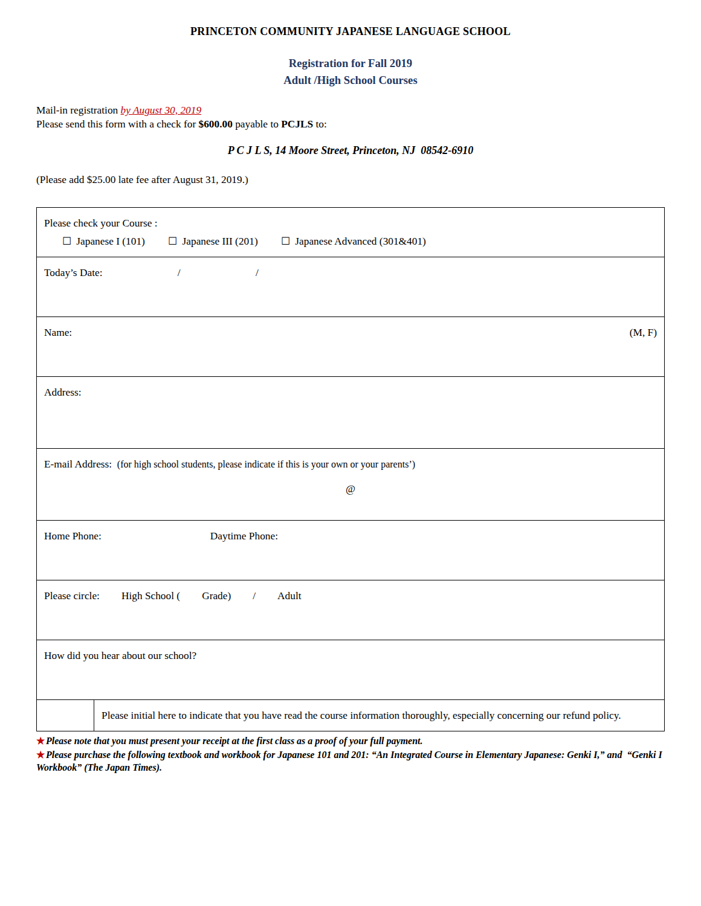PRINCETON COMMUNITY JAPANESE LANGUAGE SCHOOL
Registration for Fall 2019
Adult /High School Courses
Mail-in registration by August 30, 2019
Please send this form with a check for $600.00 payable to PCJLS to:
P C J L S, 14 Moore Street, Princeton, NJ 08542-6910
(Please add $25.00 late fee after August 31, 2019.)
| Please check your Course : ☐ Japanese I (101) ☐ Japanese III (201) ☐ Japanese Advanced (301&401) |
| Today’s Date : / / |
| Name: (M, F) |
| Address: |
| E-mail Address: (for high school students, please indicate if this is your own or your parents’) @ |
| Home Phone: Daytime Phone: |
| Please circle: High School ( Grade) / Adult |
| How did you hear about our school? |
| / / Please initial here to indicate that you have read the course information thoroughly, especially concerning our refund policy. / |
★Please note that you must present your receipt at the first class as a proof of your full payment.
★Please purchase the following textbook and workbook for Japanese 101 and 201: “An Integrated Course in Elementary Japanese: Genki I,” and “Genki I Workbook” (The Japan Times).